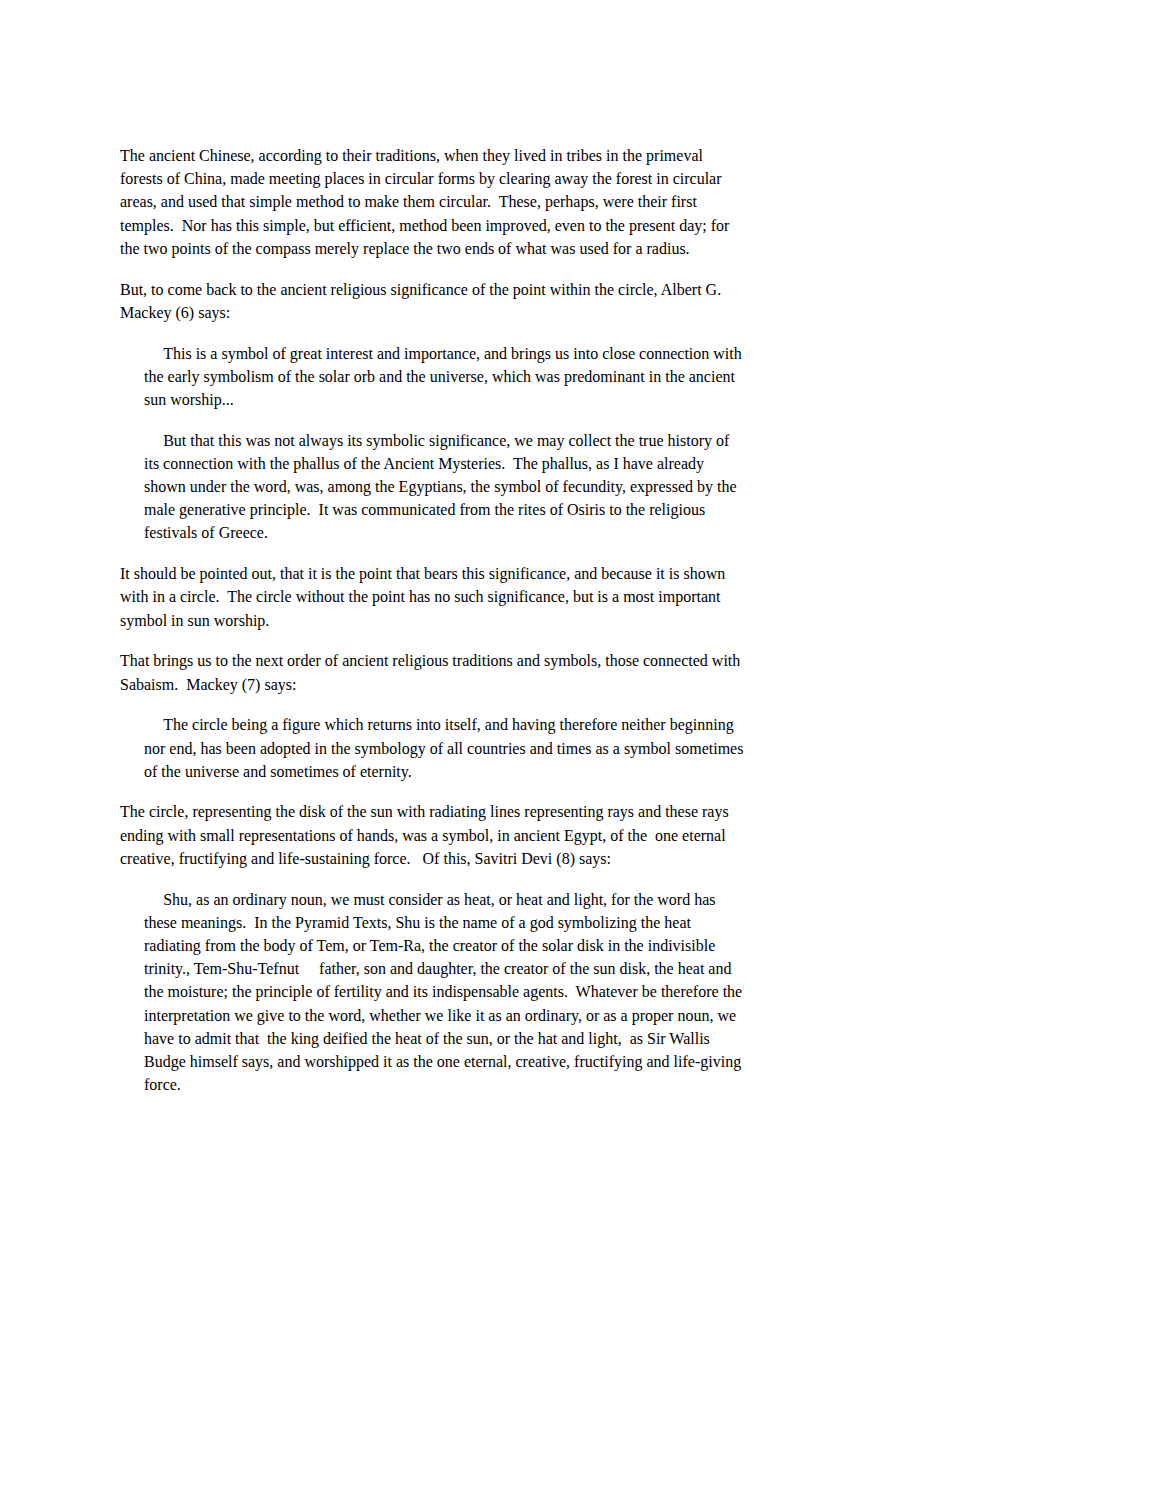The ancient Chinese, according to their traditions, when they lived in tribes in the primeval forests of China, made meeting places in circular forms by clearing away the forest in circular areas, and used that simple method to make them circular. These, perhaps, were their first temples. Nor has this simple, but efficient, method been improved, even to the present day; for the two points of the compass merely replace the two ends of what was used for a radius.
But, to come back to the ancient religious significance of the point within the circle, Albert G. Mackey (6) says:
This is a symbol of great interest and importance, and brings us into close connection with the early symbolism of the solar orb and the universe, which was predominant in the ancient sun worship...
But that this was not always its symbolic significance, we may collect the true history of its connection with the phallus of the Ancient Mysteries. The phallus, as I have already shown under the word, was, among the Egyptians, the symbol of fecundity, expressed by the male generative principle. It was communicated from the rites of Osiris to the religious festivals of Greece.
It should be pointed out, that it is the point that bears this significance, and because it is shown with in a circle. The circle without the point has no such significance, but is a most important symbol in sun worship.
That brings us to the next order of ancient religious traditions and symbols, those connected with Sabaism. Mackey (7) says:
The circle being a figure which returns into itself, and having therefore neither beginning nor end, has been adopted in the symbology of all countries and times as a symbol sometimes of the universe and sometimes of eternity.
The circle, representing the disk of the sun with radiating lines representing rays and these rays ending with small representations of hands, was a symbol, in ancient Egypt, of the one eternal creative, fructifying and life-sustaining force. Of this, Savitri Devi (8) says:
Shu, as an ordinary noun, we must consider as heat, or heat and light, for the word has these meanings. In the Pyramid Texts, Shu is the name of a god symbolizing the heat radiating from the body of Tem, or Tem-Ra, the creator of the solar disk in the indivisible trinity., Tem-Shu-Tefnut father, son and daughter, the creator of the sun disk, the heat and the moisture; the principle of fertility and its indispensable agents. Whatever be therefore the interpretation we give to the word, whether we like it as an ordinary, or as a proper noun, we have to admit that the king deified the heat of the sun, or the hat and light, as Sir Wallis Budge himself says, and worshipped it as the one eternal, creative, fructifying and life-giving force.